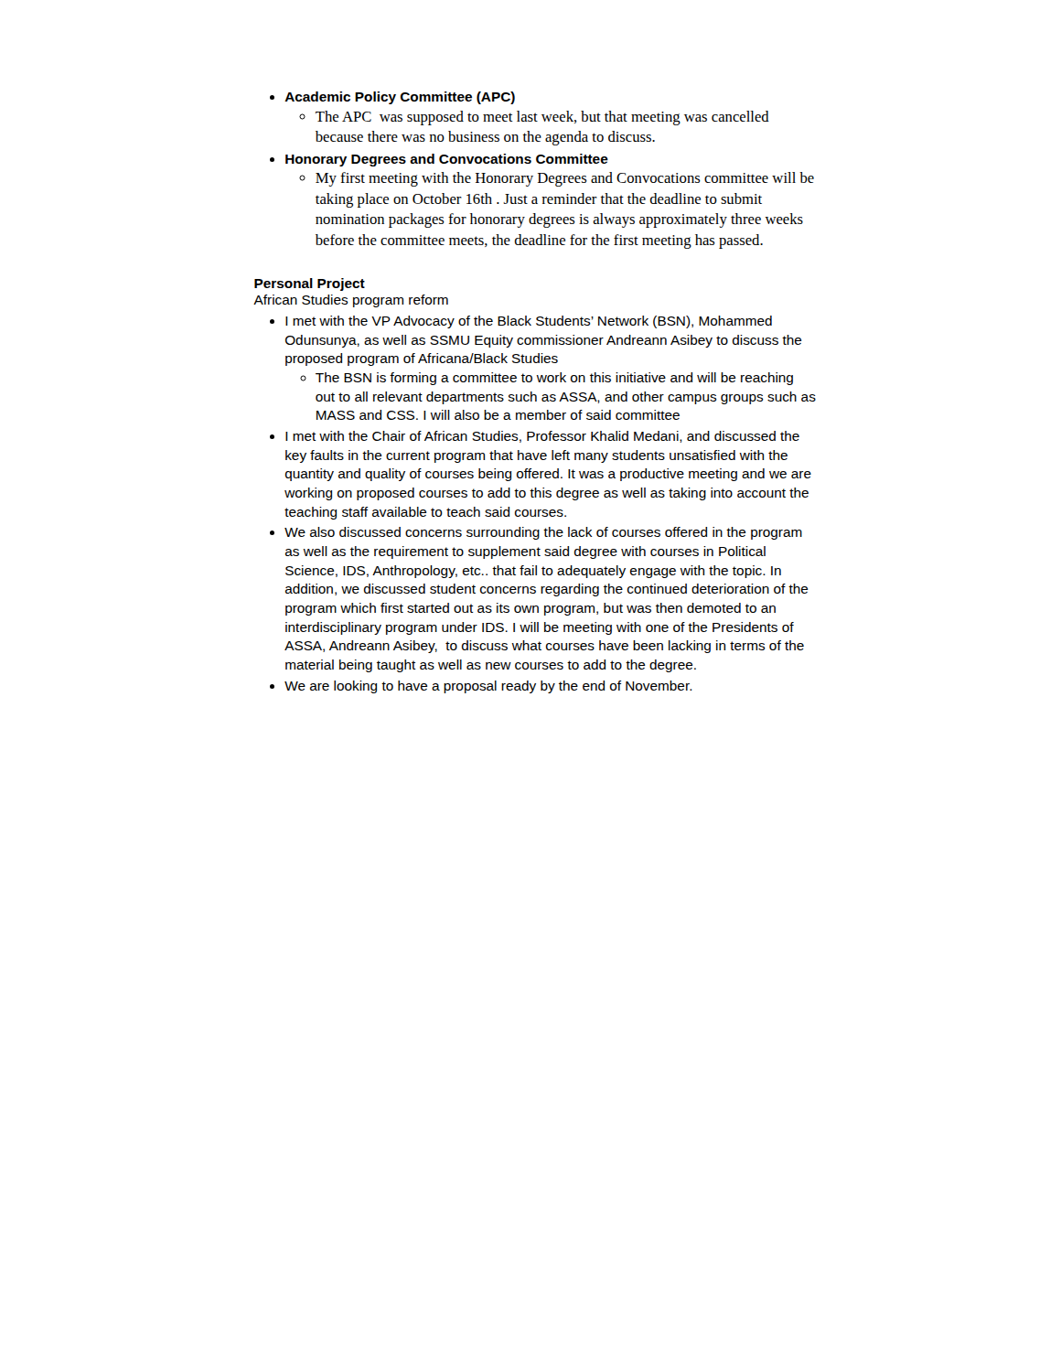Academic Policy Committee (APC)
The APC was supposed to meet last week, but that meeting was cancelled because there was no business on the agenda to discuss.
Honorary Degrees and Convocations Committee
My first meeting with the Honorary Degrees and Convocations committee will be taking place on October 16th . Just a reminder that the deadline to submit nomination packages for honorary degrees is always approximately three weeks before the committee meets, the deadline for the first meeting has passed.
Personal Project
African Studies program reform
I met with the VP Advocacy of the Black Students’ Network (BSN), Mohammed Odunsunya, as well as SSMU Equity commissioner Andreann Asibey to discuss the proposed program of Africana/Black Studies
The BSN is forming a committee to work on this initiative and will be reaching out to all relevant departments such as ASSA, and other campus groups such as MASS and CSS. I will also be a member of said committee
I met with the Chair of African Studies, Professor Khalid Medani, and discussed the key faults in the current program that have left many students unsatisfied with the quantity and quality of courses being offered. It was a productive meeting and we are working on proposed courses to add to this degree as well as taking into account the teaching staff available to teach said courses.
We also discussed concerns surrounding the lack of courses offered in the program as well as the requirement to supplement said degree with courses in Political Science, IDS, Anthropology, etc.. that fail to adequately engage with the topic. In addition, we discussed student concerns regarding the continued deterioration of the program which first started out as its own program, but was then demoted to an interdisciplinary program under IDS. I will be meeting with one of the Presidents of ASSA, Andreann Asibey, to discuss what courses have been lacking in terms of the material being taught as well as new courses to add to the degree.
We are looking to have a proposal ready by the end of November.